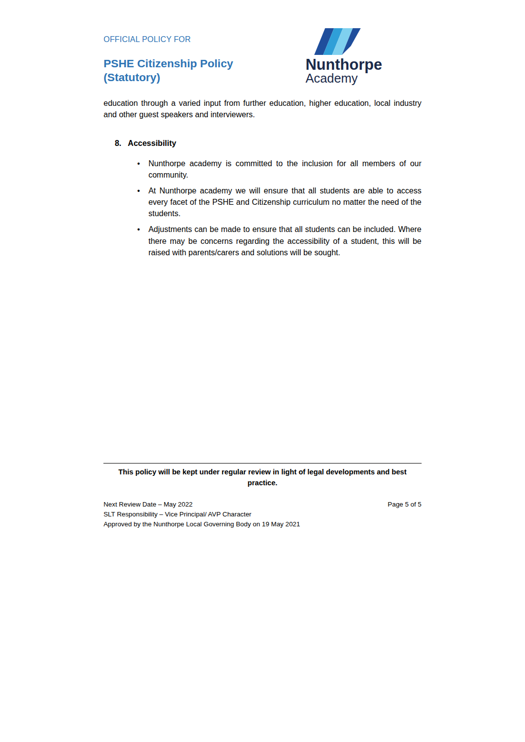OFFICIAL POLICY FOR
PSHE Citizenship Policy
(Statutory)
Nunthorpe Academy
education through a varied input from further education, higher education, local industry and other guest speakers and interviewers.
8. Accessibility
Nunthorpe academy is committed to the inclusion for all members of our community.
At Nunthorpe academy we will ensure that all students are able to access every facet of the PSHE and Citizenship curriculum no matter the need of the students.
Adjustments can be made to ensure that all students can be included. Where there may be concerns regarding the accessibility of a student, this will be raised with parents/carers and solutions will be sought.
This policy will be kept under regular review in light of legal developments and best practice.
Next Review Date – May 2022
SLT Responsibility – Vice Principal/ AVP Character
Approved by the Nunthorpe Local Governing Body on 19 May 2021
Page 5 of 5